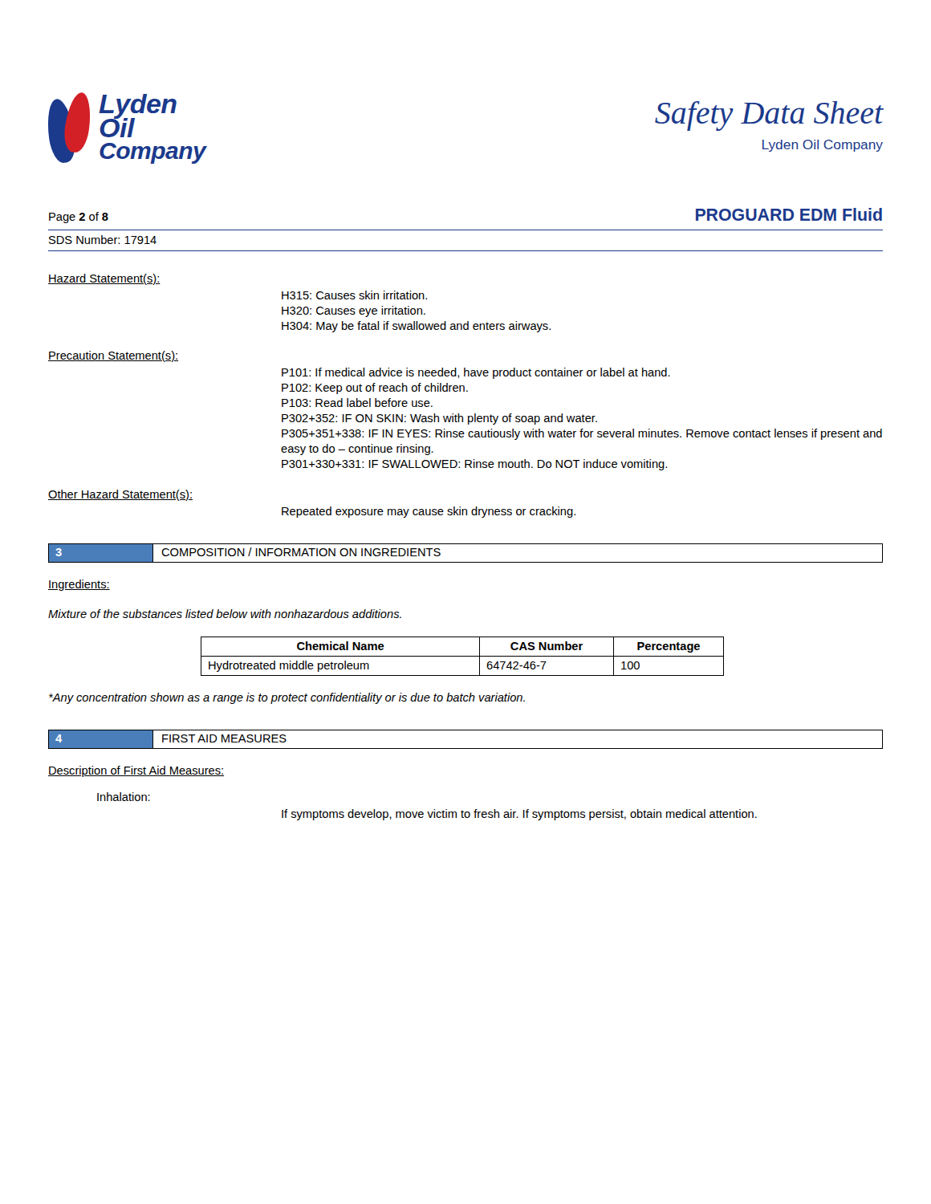Lyden
Oil
Company
Safety Data Sheet
Lyden Oil Company
Page 2 of 8
PROGUARD EDM Fluid
SDS Number: 17914
Hazard Statement(s):
H315: Causes skin irritation.
H320: Causes eye irritation.
H304: May be fatal if swallowed and enters airways.
Precaution Statement(s):
P101: If medical advice is needed, have product container or label at hand.
P102: Keep out of reach of children.
P103: Read label before use.
P302+352: IF ON SKIN: Wash with plenty of soap and water.
P305+351+338: IF IN EYES: Rinse cautiously with water for several minutes. Remove contact lenses if present and easy to do – continue rinsing.
P301+330+331: IF SWALLOWED: Rinse mouth. Do NOT induce vomiting.
Other Hazard Statement(s):
Repeated exposure may cause skin dryness or cracking.
3
COMPOSITION / INFORMATION ON INGREDIENTS
Ingredients:
Mixture of the substances listed below with nonhazardous additions.
| Chemical Name | CAS Number | Percentage |
| --- | --- | --- |
| Hydrotreated middle petroleum | 64742-46-7 | 100 |
*Any concentration shown as a range is to protect confidentiality or is due to batch variation.
4
FIRST AID MEASURES
Description of First Aid Measures:
Inhalation:
If symptoms develop, move victim to fresh air. If symptoms persist, obtain medical attention.